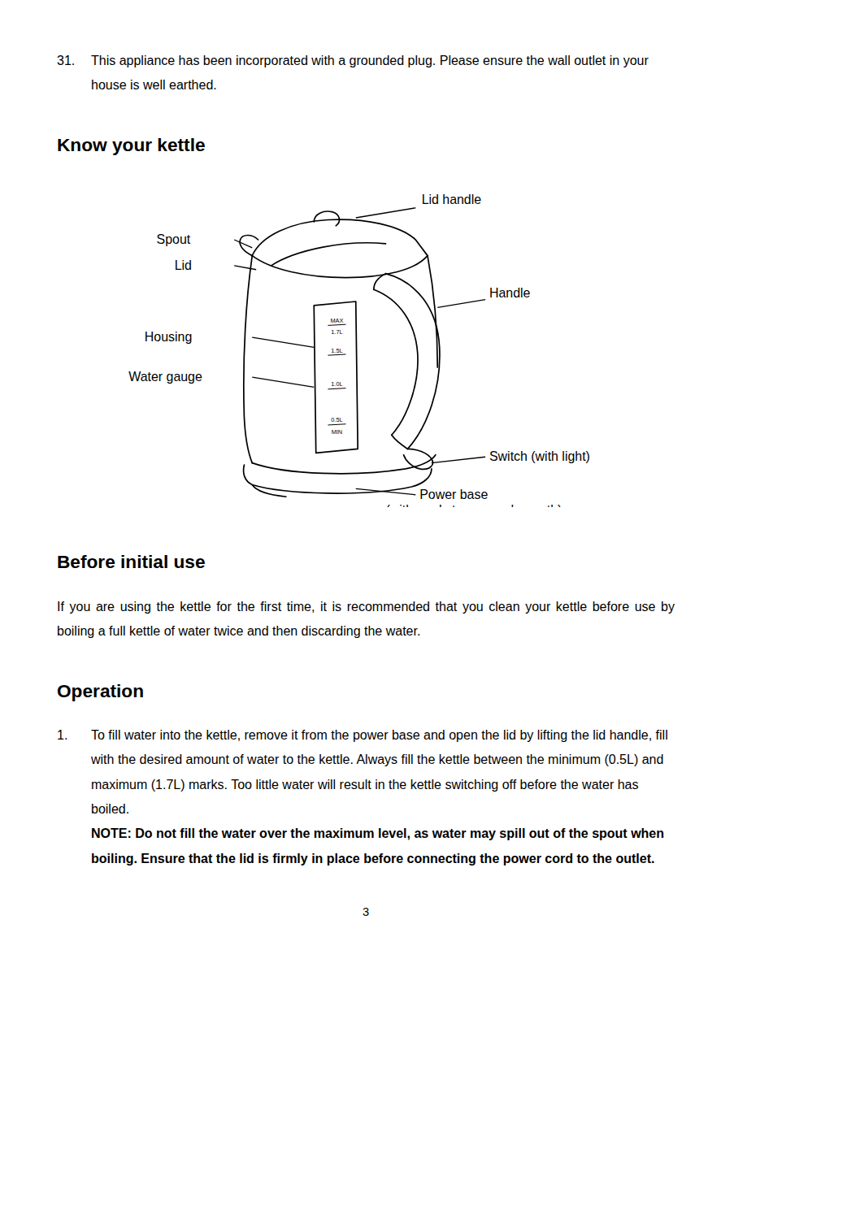31. This appliance has been incorporated with a grounded plug. Please ensure the wall outlet in your house is well earthed.
Know your kettle
MAX 1.7L 1.5L 1.0L 0.5L MIN Spout Lid Lid handle Housing Handle Water gauge Switch (with light) Power base (with cord storage underneath)
Before initial use
If you are using the kettle for the first time, it is recommended that you clean your kettle before use by boiling a full kettle of water twice and then discarding the water.
Operation
1. To fill water into the kettle, remove it from the power base and open the lid by lifting the lid handle, fill with the desired amount of water to the kettle. Always fill the kettle between the minimum (0.5L) and maximum (1.7L) marks. Too little water will result in the kettle switching off before the water has boiled.
NOTE: Do not fill the water over the maximum level, as water may spill out of the spout when boiling. Ensure that the lid is firmly in place before connecting the power cord to the outlet.
3